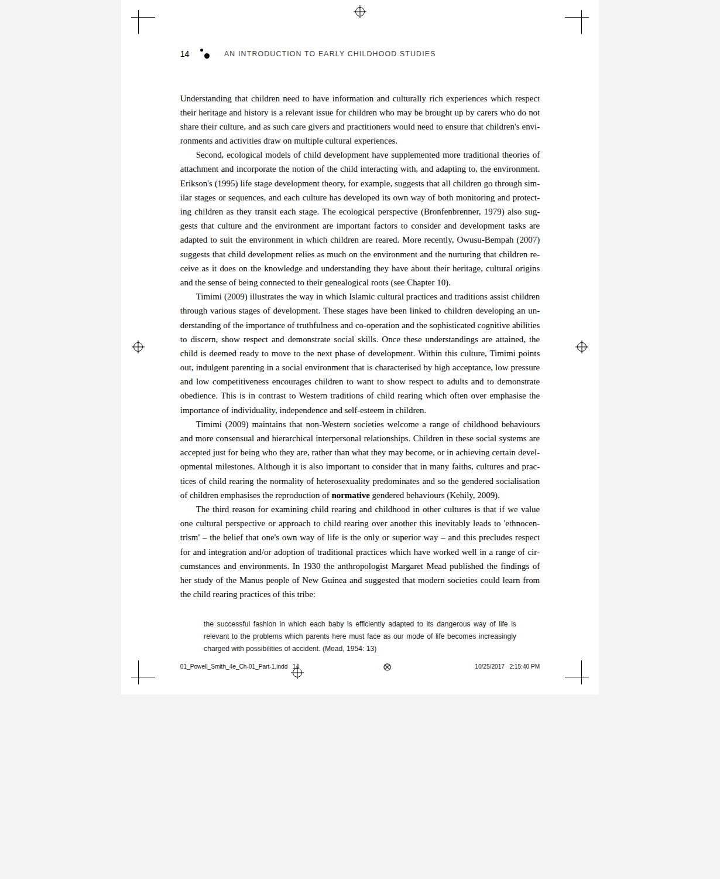14 AN INTRODUCTION TO EARLY CHILDHOOD STUDIES
Understanding that children need to have information and culturally rich experiences which respect their heritage and history is a relevant issue for children who may be brought up by carers who do not share their culture, and as such care givers and practitioners would need to ensure that children's environments and activities draw on multiple cultural experiences.
Second, ecological models of child development have supplemented more traditional theories of attachment and incorporate the notion of the child interacting with, and adapting to, the environment. Erikson's (1995) life stage development theory, for example, suggests that all children go through similar stages or sequences, and each culture has developed its own way of both monitoring and protecting children as they transit each stage. The ecological perspective (Bronfenbrenner, 1979) also suggests that culture and the environment are important factors to consider and development tasks are adapted to suit the environment in which children are reared. More recently, Owusu-Bempah (2007) suggests that child development relies as much on the environment and the nurturing that children receive as it does on the knowledge and understanding they have about their heritage, cultural origins and the sense of being connected to their genealogical roots (see Chapter 10).
Timimi (2009) illustrates the way in which Islamic cultural practices and traditions assist children through various stages of development. These stages have been linked to children developing an understanding of the importance of truthfulness and co-operation and the sophisticated cognitive abilities to discern, show respect and demonstrate social skills. Once these understandings are attained, the child is deemed ready to move to the next phase of development. Within this culture, Timimi points out, indulgent parenting in a social environment that is characterised by high acceptance, low pressure and low competitiveness encourages children to want to show respect to adults and to demonstrate obedience. This is in contrast to Western traditions of child rearing which often over emphasise the importance of individuality, independence and self-esteem in children.
Timimi (2009) maintains that non-Western societies welcome a range of childhood behaviours and more consensual and hierarchical interpersonal relationships. Children in these social systems are accepted just for being who they are, rather than what they may become, or in achieving certain developmental milestones. Although it is also important to consider that in many faiths, cultures and practices of child rearing the normality of heterosexuality predominates and so the gendered socialisation of children emphasises the reproduction of normative gendered behaviours (Kehily, 2009).
The third reason for examining child rearing and childhood in other cultures is that if we value one cultural perspective or approach to child rearing over another this inevitably leads to 'ethnocentrism' – the belief that one's own way of life is the only or superior way – and this precludes respect for and integration and/or adoption of traditional practices which have worked well in a range of circumstances and environments. In 1930 the anthropologist Margaret Mead published the findings of her study of the Manus people of New Guinea and suggested that modern societies could learn from the child rearing practices of this tribe:
the successful fashion in which each baby is efficiently adapted to its dangerous way of life is relevant to the problems which parents here must face as our mode of life becomes increasingly charged with possibilities of accident. (Mead, 1954: 13)
01_Powell_Smith_4e_Ch-01_Part-1.indd 14 ⨂ 10/25/2017 2:15:40 PM